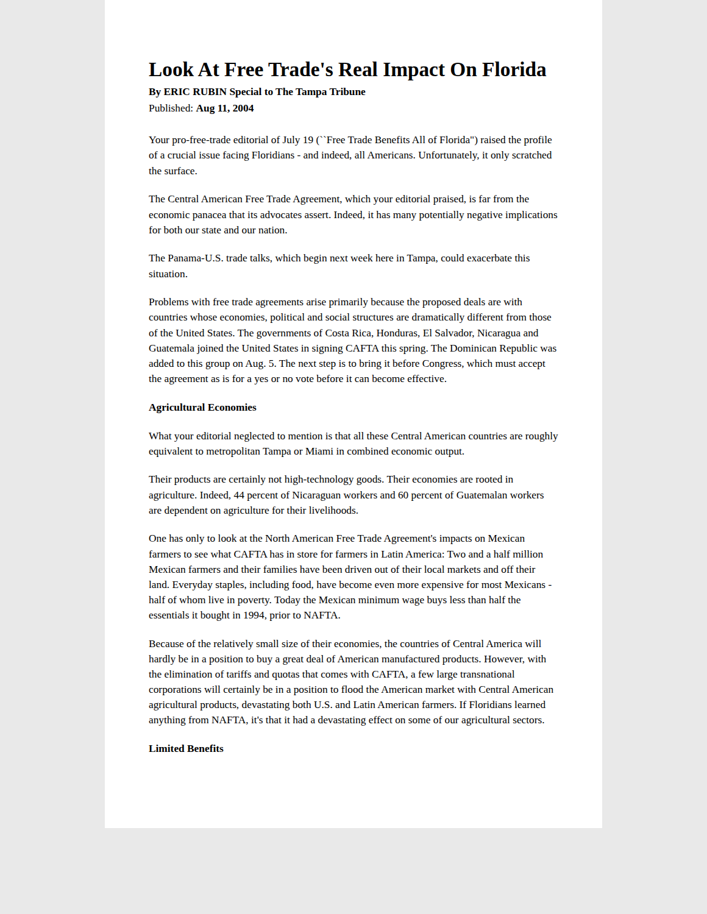Look At Free Trade's Real Impact On Florida
By ERIC RUBIN Special to The Tampa Tribune
Published: Aug 11, 2004
Your pro-free-trade editorial of July 19 (``Free Trade Benefits All of Florida") raised the profile of a crucial issue facing Floridians - and indeed, all Americans. Unfortunately, it only scratched the surface.
The Central American Free Trade Agreement, which your editorial praised, is far from the economic panacea that its advocates assert. Indeed, it has many potentially negative implications for both our state and our nation.
The Panama-U.S. trade talks, which begin next week here in Tampa, could exacerbate this situation.
Problems with free trade agreements arise primarily because the proposed deals are with countries whose economies, political and social structures are dramatically different from those of the United States. The governments of Costa Rica, Honduras, El Salvador, Nicaragua and Guatemala joined the United States in signing CAFTA this spring. The Dominican Republic was added to this group on Aug. 5. The next step is to bring it before Congress, which must accept the agreement as is for a yes or no vote before it can become effective.
Agricultural Economies
What your editorial neglected to mention is that all these Central American countries are roughly equivalent to metropolitan Tampa or Miami in combined economic output.
Their products are certainly not high-technology goods. Their economies are rooted in agriculture. Indeed, 44 percent of Nicaraguan workers and 60 percent of Guatemalan workers are dependent on agriculture for their livelihoods.
One has only to look at the North American Free Trade Agreement's impacts on Mexican farmers to see what CAFTA has in store for farmers in Latin America: Two and a half million Mexican farmers and their families have been driven out of their local markets and off their land. Everyday staples, including food, have become even more expensive for most Mexicans - half of whom live in poverty. Today the Mexican minimum wage buys less than half the essentials it bought in 1994, prior to NAFTA.
Because of the relatively small size of their economies, the countries of Central America will hardly be in a position to buy a great deal of American manufactured products. However, with the elimination of tariffs and quotas that comes with CAFTA, a few large transnational corporations will certainly be in a position to flood the American market with Central American agricultural products, devastating both U.S. and Latin American farmers. If Floridians learned anything from NAFTA, it's that it had a devastating effect on some of our agricultural sectors.
Limited Benefits